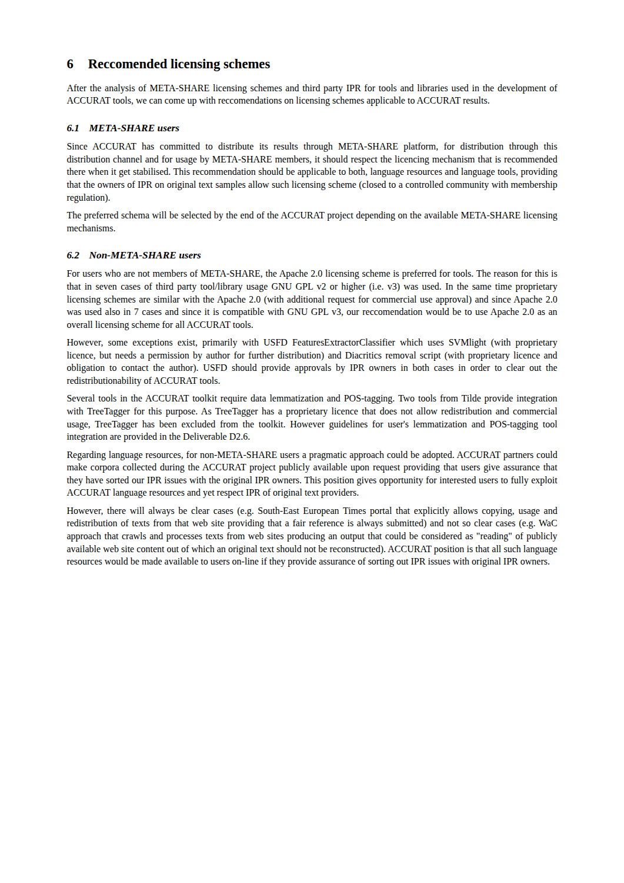6 Reccomended licensing schemes
After the analysis of META-SHARE licensing schemes and third party IPR for tools and libraries used in the development of ACCURAT tools, we can come up with reccomendations on licensing schemes applicable to ACCURAT results.
6.1 META-SHARE users
Since ACCURAT has committed to distribute its results through META-SHARE platform, for distribution through this distribution channel and for usage by META-SHARE members, it should respect the licencing mechanism that is recommended there when it get stabilised. This recommendation should be applicable to both, language resources and language tools, providing that the owners of IPR on original text samples allow such licensing scheme (closed to a controlled community with membership regulation).
The preferred schema will be selected by the end of the ACCURAT project depending on the available META-SHARE licensing mechanisms.
6.2 Non-META-SHARE users
For users who are not members of META-SHARE, the Apache 2.0 licensing scheme is preferred for tools. The reason for this is that in seven cases of third party tool/library usage GNU GPL v2 or higher (i.e. v3) was used. In the same time proprietary licensing schemes are similar with the Apache 2.0 (with additional request for commercial use approval) and since Apache 2.0 was used also in 7 cases and since it is compatible with GNU GPL v3, our reccomendation would be to use Apache 2.0 as an overall licensing scheme for all ACCURAT tools.
However, some exceptions exist, primarily with USFD FeaturesExtractorClassifier which uses SVMlight (with proprietary licence, but needs a permission by author for further distribution) and Diacritics removal script (with proprietary licence and obligation to contact the author). USFD should provide approvals by IPR owners in both cases in order to clear out the redistributionability of ACCURAT tools.
Several tools in the ACCURAT toolkit require data lemmatization and POS-tagging. Two tools from Tilde provide integration with TreeTagger for this purpose. As TreeTagger has a proprietary licence that does not allow redistribution and commercial usage, TreeTagger has been excluded from the toolkit. However guidelines for user's lemmatization and POS-tagging tool integration are provided in the Deliverable D2.6.
Regarding language resources, for non-META-SHARE users a pragmatic approach could be adopted. ACCURAT partners could make corpora collected during the ACCURAT project publicly available upon request providing that users give assurance that they have sorted our IPR issues with the original IPR owners. This position gives opportunity for interested users to fully exploit ACCURAT language resources and yet respect IPR of original text providers.
However, there will always be clear cases (e.g. South-East European Times portal that explicitly allows copying, usage and redistribution of texts from that web site providing that a fair reference is always submitted) and not so clear cases (e.g. WaC approach that crawls and processes texts from web sites producing an output that could be considered as "reading" of publicly available web site content out of which an original text should not be reconstructed). ACCURAT position is that all such language resources would be made available to users on-line if they provide assurance of sorting out IPR issues with original IPR owners.